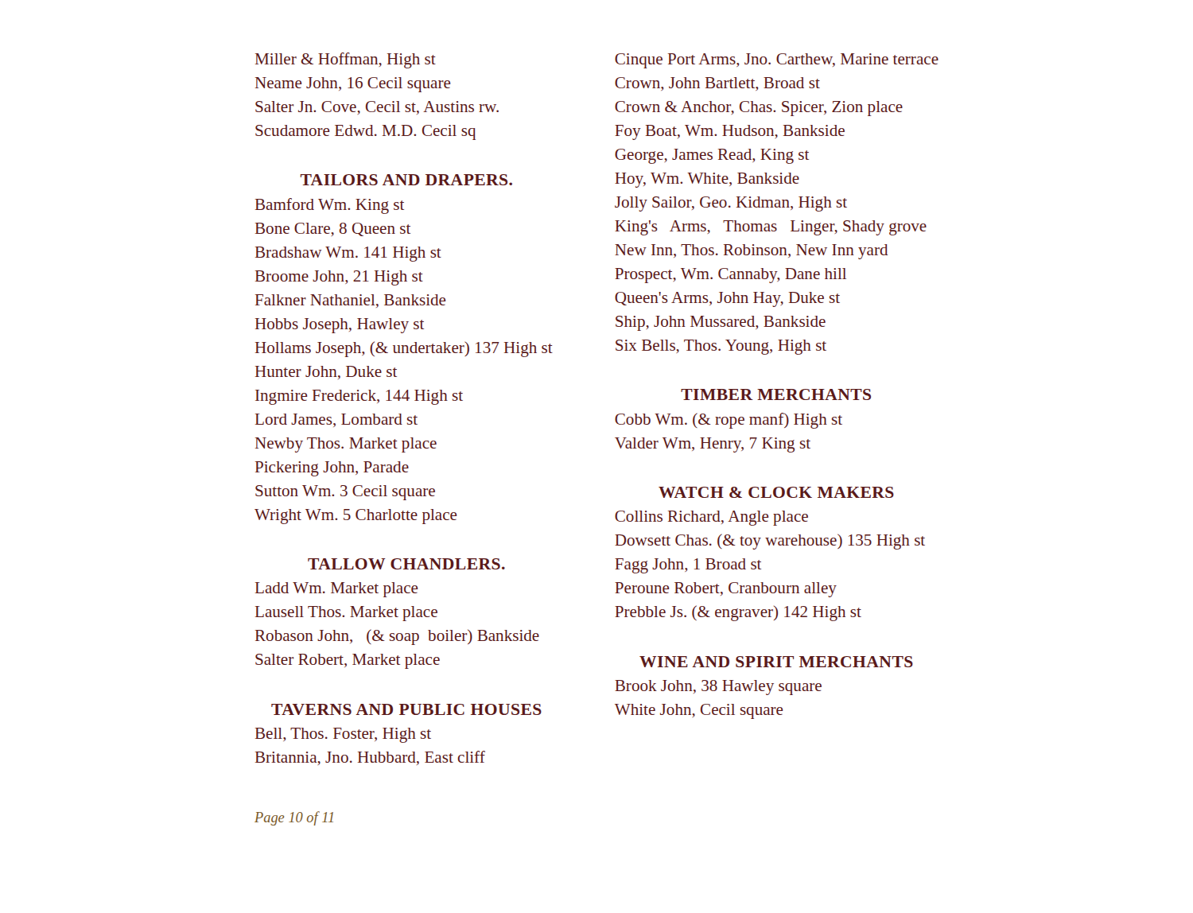Miller & Hoffman, High st
Neame John, 16 Cecil square
Salter Jn. Cove, Cecil st, Austins rw.
Scudamore Edwd. M.D. Cecil sq
TAILORS AND DRAPERS.
Bamford Wm. King st
Bone Clare, 8 Queen st
Bradshaw Wm. 141 High st
Broome John, 21 High st
Falkner Nathaniel, Bankside
Hobbs Joseph, Hawley st
Hollams Joseph, (& undertaker) 137 High st
Hunter John, Duke st
Ingmire Frederick, 144 High st
Lord James, Lombard st
Newby Thos. Market place
Pickering John, Parade
Sutton Wm. 3 Cecil square
Wright Wm. 5 Charlotte place
TALLOW CHANDLERS.
Ladd Wm. Market place
Lausell Thos. Market place
Robason John, (& soap boiler) Bankside
Salter Robert, Market place
TAVERNS AND PUBLIC HOUSES
Bell, Thos. Foster, High st
Britannia, Jno. Hubbard, East cliff
Cinque Port Arms, Jno. Carthew, Marine terrace
Crown, John Bartlett, Broad st
Crown & Anchor, Chas. Spicer, Zion place
Foy Boat, Wm. Hudson, Bankside
George, James Read, King st
Hoy, Wm. White, Bankside
Jolly Sailor, Geo. Kidman, High st
King's Arms, Thomas Linger, Shady grove
New Inn, Thos. Robinson, New Inn yard
Prospect, Wm. Cannaby, Dane hill
Queen's Arms, John Hay, Duke st
Ship, John Mussared, Bankside
Six Bells, Thos. Young, High st
TIMBER MERCHANTS
Cobb Wm. (& rope manf) High st
Valder Wm, Henry, 7 King st
WATCH & CLOCK MAKERS
Collins Richard, Angle place
Dowsett Chas. (& toy warehouse) 135 High st
Fagg John, 1 Broad st
Peroune Robert, Cranbourn alley
Prebble Js. (& engraver) 142 High st
WINE AND SPIRIT MERCHANTS
Brook John, 38 Hawley square
White John, Cecil square
Page 10 of 11